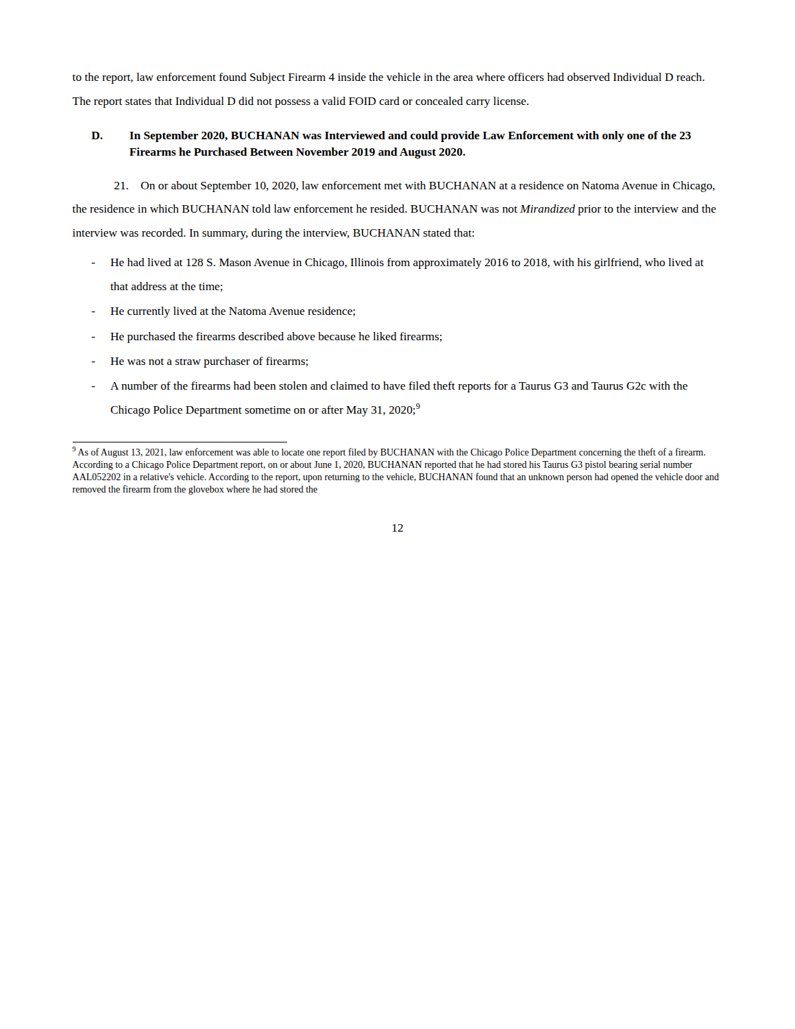to the report, law enforcement found Subject Firearm 4 inside the vehicle in the area where officers had observed Individual D reach. The report states that Individual D did not possess a valid FOID card or concealed carry license.
D.
In September 2020, BUCHANAN was Interviewed and could provide Law Enforcement with only one of the 23 Firearms he Purchased Between November 2019 and August 2020.
21. On or about September 10, 2020, law enforcement met with BUCHANAN at a residence on Natoma Avenue in Chicago, the residence in which BUCHANAN told law enforcement he resided. BUCHANAN was not Mirandized prior to the interview and the interview was recorded. In summary, during the interview, BUCHANAN stated that:
He had lived at 128 S. Mason Avenue in Chicago, Illinois from approximately 2016 to 2018, with his girlfriend, who lived at that address at the time;
He currently lived at the Natoma Avenue residence;
He purchased the firearms described above because he liked firearms;
He was not a straw purchaser of firearms;
A number of the firearms had been stolen and claimed to have filed theft reports for a Taurus G3 and Taurus G2c with the Chicago Police Department sometime on or after May 31, 2020;9
9 As of August 13, 2021, law enforcement was able to locate one report filed by BUCHANAN with the Chicago Police Department concerning the theft of a firearm. According to a Chicago Police Department report, on or about June 1, 2020, BUCHANAN reported that he had stored his Taurus G3 pistol bearing serial number AAL052202 in a relative's vehicle. According to the report, upon returning to the vehicle, BUCHANAN found that an unknown person had opened the vehicle door and removed the firearm from the glovebox where he had stored the
12